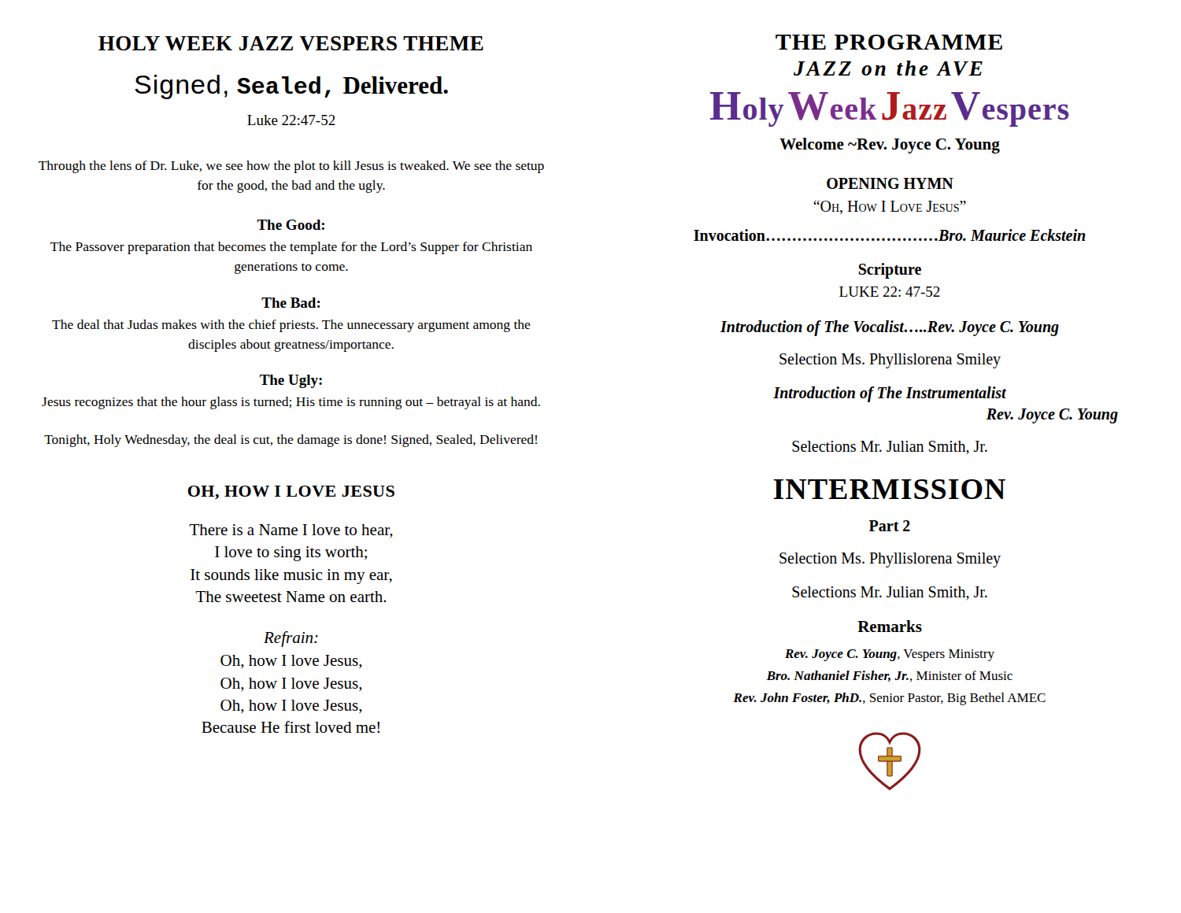HOLY WEEK JAZZ VESPERS THEME
Signed, Sealed, Delivered.
Luke 22:47-52
Through the lens of Dr. Luke, we see how the plot to kill Jesus is tweaked. We see the setup for the good, the bad and the ugly.
The Good:
The Passover preparation that becomes the template for the Lord’s Supper for Christian generations to come.
The Bad:
The deal that Judas makes with the chief priests. The unnecessary argument among the disciples about greatness/importance.
The Ugly:
Jesus recognizes that the hour glass is turned; His time is running out – betrayal is at hand.
Tonight, Holy Wednesday, the deal is cut, the damage is done! Signed, Sealed, Delivered!
OH, HOW I LOVE JESUS
There is a Name I love to hear,
I love to sing its worth;
It sounds like music in my ear,
The sweetest Name on earth.
Refrain:
Oh, how I love Jesus,
Oh, how I love Jesus,
Oh, how I love Jesus,
Because He first loved me!
THE PROGRAMME
JAZZ on the AVE
Holy Week Jazz Vespers
Welcome ~Rev. Joyce C. Young
OPENING HYMN
“Oh, How I Love Jesus”
Invocation……………………………Bro. Maurice Eckstein
Scripture
LUKE 22: 47-52
Introduction of The Vocalist…..Rev. Joyce C. Young
Selection Ms. Phyllislorena Smiley
Introduction of The Instrumentalist
Rev. Joyce C. Young
Selections Mr. Julian Smith, Jr.
INTERMISSION
Part 2
Selection Ms. Phyllislorena Smiley
Selections Mr. Julian Smith, Jr.
Remarks
Rev. Joyce C. Young, Vespers Ministry
Bro. Nathaniel Fisher, Jr., Minister of Music
Rev. John Foster, PhD., Senior Pastor, Big Bethel AMEC